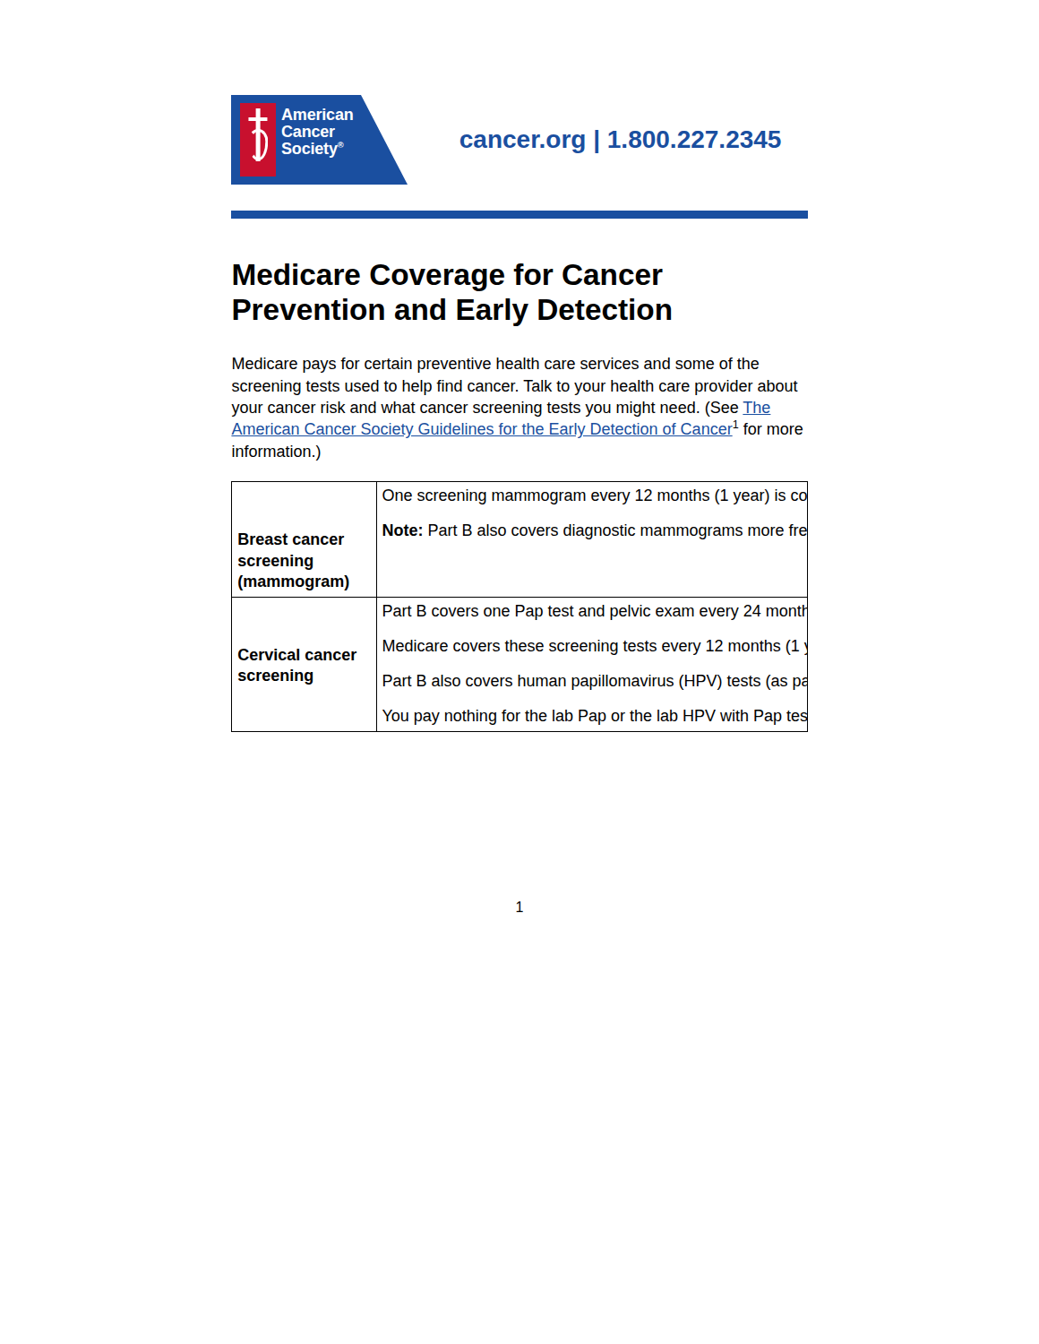American
Cancer
Society®
cancer.org | 1.800.227.2345
Medicare Coverage for Cancer
Prevention and Early Detection
Medicare pays for certain preventive health care services and some of the screening tests used to help find cancer. Talk to your health care provider about your cancer risk and what cancer screening tests you might need. (See The American Cancer Society Guidelines for the Early Detection of Cancer1 for more information.)
| Breast cancer screening (mammogram) | One screening mammogram every 12 months (1 year) is covered for all women with Medicare age 40 and older. You can get one baseline mammogram between ages 35 and 39, too. Medicare also covers newer digital mammograms. You pay nothing for the test if the doctor or other qualified health care provider accepts assignment. Note: Part B also covers diagnostic mammograms more frequently than once a year when medically necessary. You pay 20% of the Medicare-approved amount for diagnostic mammograms and the Part B deductible applies. |
| Cervical cancer screening | Part B covers one Pap test and pelvic exam every 24 months (2 years). As part of the pelvic exam, Medicare covers a clinical breast exam to check for breast cancer. Medicare covers these screening tests every 12 months (1 year) if you are at high-risk for cervical or vaginal cancer or if you're of childbearing age and had an abnormal Pap test in the past 36 months. Part B also covers human papillomavirus (HPV) tests (as part of a Pap test) once every 5 years if you're age 30 to 65 without any symptoms. You pay nothing for the lab Pap or the lab HPV with Pap test if your doctor or other qualified health care provider accepts assignment. You also pay nothing for the Pap test specimen collection, pelvic exam and breast exam if your doctor or other qualified |
1